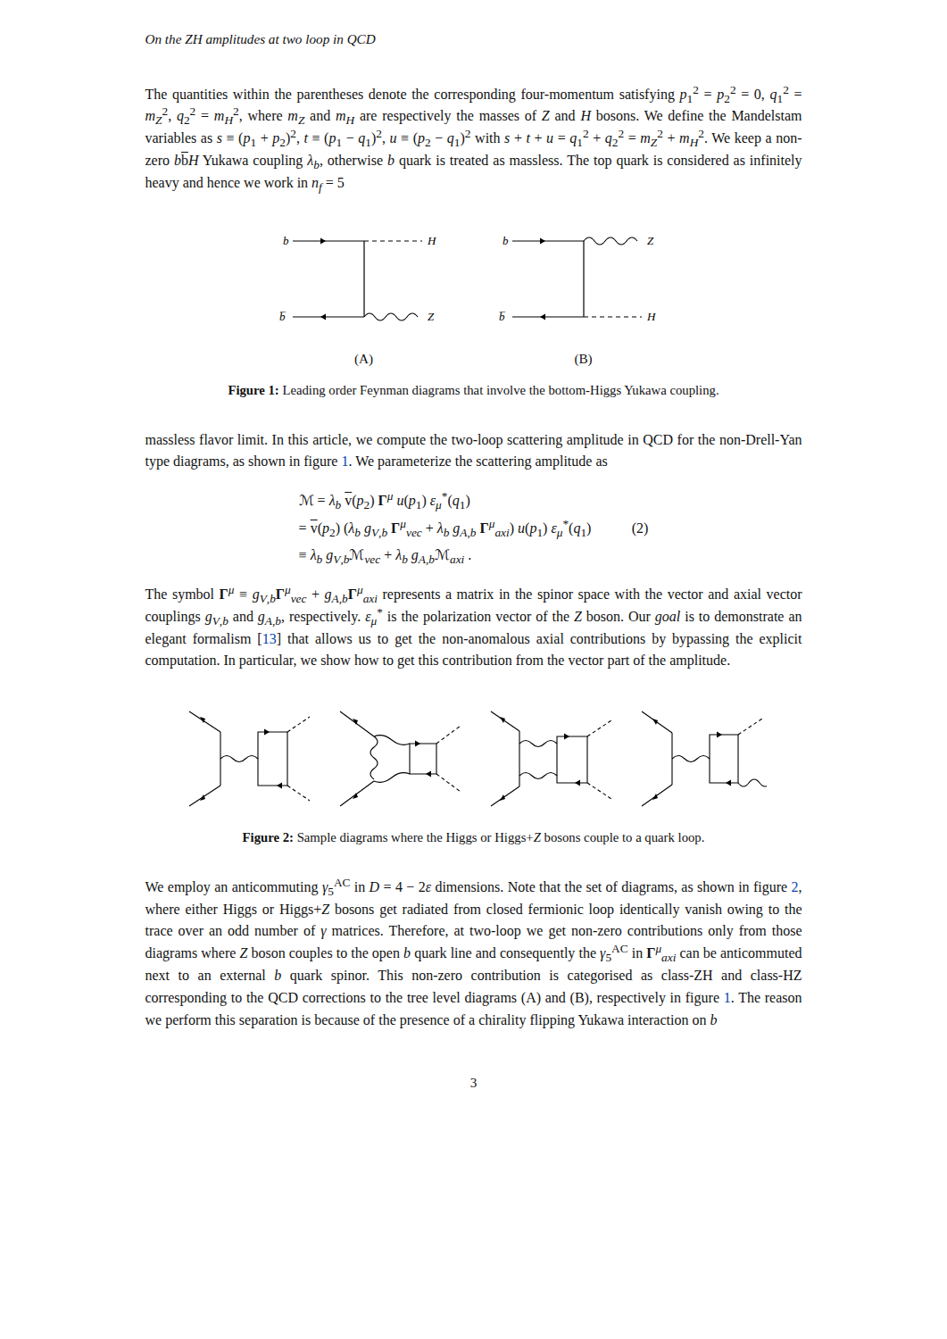On the ZH amplitudes at two loop in QCD
The quantities within the parentheses denote the corresponding four-momentum satisfying p12 = p22 = 0, q12 = mZ2, q22 = mH2, where mZ and mH are respectively the masses of Z and H bosons. We define the Mandelstam variables as s ≡ (p1 + p2)2, t ≡ (p1 − q1)2, u ≡ (p2 − q1)2 with s + t + u = q12 + q22 = mZ2 + mH2. We keep a non-zero bbH Yukawa coupling λb, otherwise b quark is treated as massless. The top quark is considered as infinitely heavy and hence we work in nf = 5
b H b̅ Z
(A)
b Z b̅ H
(B)
Figure 1: Leading order Feynman diagrams that involve the bottom-Higgs Yukawa coupling.
massless flavor limit. In this article, we compute the two-loop scattering amplitude in QCD for the non-Drell-Yan type diagrams, as shown in figure 1. We parameterize the scattering amplitude as
ℳ = λb v(p2) Γμ u(p1) εμ*(q1)
= v(p2) (λb gV,b Γμvec + λb gA,b Γμaxi) u(p1) εμ*(q1)
≡ λb gV,bℳvec + λb gA,bℳaxi .
(2)
The symbol Γμ ≡ gV,bΓμvec + gA,bΓμaxi represents a matrix in the spinor space with the vector and axial vector couplings gV,b and gA,b, respectively. εμ* is the polarization vector of the Z boson. Our goal is to demonstrate an elegant formalism [13] that allows us to get the non-anomalous axial contributions by bypassing the explicit computation. In particular, we show how to get this contribution from the vector part of the amplitude.
Figure 2: Sample diagrams where the Higgs or Higgs+Z bosons couple to a quark loop.
We employ an anticommuting γ5AC in D = 4 − 2ε dimensions. Note that the set of diagrams, as shown in figure 2, where either Higgs or Higgs+Z bosons get radiated from closed fermionic loop identically vanish owing to the trace over an odd number of γ matrices. Therefore, at two-loop we get non-zero contributions only from those diagrams where Z boson couples to the open b quark line and consequently the γ5AC in Γμaxi can be anticommuted next to an external b quark spinor. This non-zero contribution is categorised as class-ZH and class-HZ corresponding to the QCD corrections to the tree level diagrams (A) and (B), respectively in figure 1. The reason we perform this separation is because of the presence of a chirality flipping Yukawa interaction on b
3